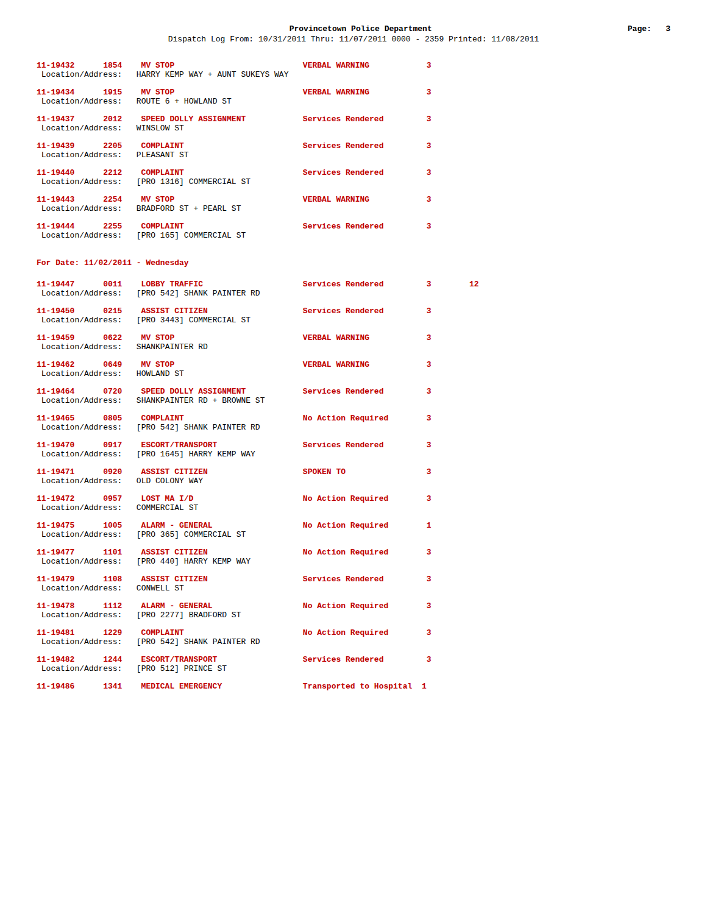Provincetown Police Department
Page: 3
Dispatch Log From: 10/31/2011 Thru: 11/07/2011 0000 - 2359 Printed: 11/08/2011
11-194321854 MV STOP VERBAL WARNING 3
Location/Address: HARRY KEMP WAY + AUNT SUKEYS WAY
11-194341915 MV STOP VERBAL WARNING 3
Location/Address: ROUTE 6 + HOWLAND ST
11-194372012 SPEED DOLLY ASSIGNMENT Services Rendered 3
Location/Address: WINSLOW ST
11-194392205 COMPLAINT Services Rendered 3
Location/Address: PLEASANT ST
11-194402212 COMPLAINT Services Rendered 3
Location/Address: [PRO 1316] COMMERCIAL ST
11-194432254 MV STOP VERBAL WARNING 3
Location/Address: BRADFORD ST + PEARL ST
11-194442255 COMPLAINT Services Rendered 3
Location/Address: [PRO 165] COMMERCIAL ST
For Date: 11/02/2011 - Wednesday
11-194470011 LOBBY TRAFFIC Services Rendered 3 12
Location/Address: [PRO 542] SHANK PAINTER RD
11-194500215 ASSIST CITIZEN Services Rendered 3
Location/Address: [PRO 3443] COMMERCIAL ST
11-194590622 MV STOP VERBAL WARNING 3
Location/Address: SHANKPAINTER RD
11-194620649 MV STOP VERBAL WARNING 3
Location/Address: HOWLAND ST
11-194640720 SPEED DOLLY ASSIGNMENT Services Rendered 3
Location/Address: SHANKPAINTER RD + BROWNE ST
11-194650805 COMPLAINT No Action Required 3
Location/Address: [PRO 542] SHANK PAINTER RD
11-194700917 ESCORT/TRANSPORT Services Rendered 3
Location/Address: [PRO 1645] HARRY KEMP WAY
11-194710920 ASSIST CITIZEN SPOKEN TO 3
Location/Address: OLD COLONY WAY
11-194720957 LOST MA I/D No Action Required 3
Location/Address: COMMERCIAL ST
11-194751005 ALARM - GENERAL No Action Required 1
Location/Address: [PRO 365] COMMERCIAL ST
11-194771101 ASSIST CITIZEN No Action Required 3
Location/Address: [PRO 440] HARRY KEMP WAY
11-194791108 ASSIST CITIZEN Services Rendered 3
Location/Address: CONWELL ST
11-194781112 ALARM - GENERAL No Action Required 3
Location/Address: [PRO 2277] BRADFORD ST
11-194811229 COMPLAINT No Action Required 3
Location/Address: [PRO 542] SHANK PAINTER RD
11-194821244 ESCORT/TRANSPORT Services Rendered 3
Location/Address: [PRO 512] PRINCE ST
11-194861341 MEDICAL EMERGENCY Transported to Hospital 1